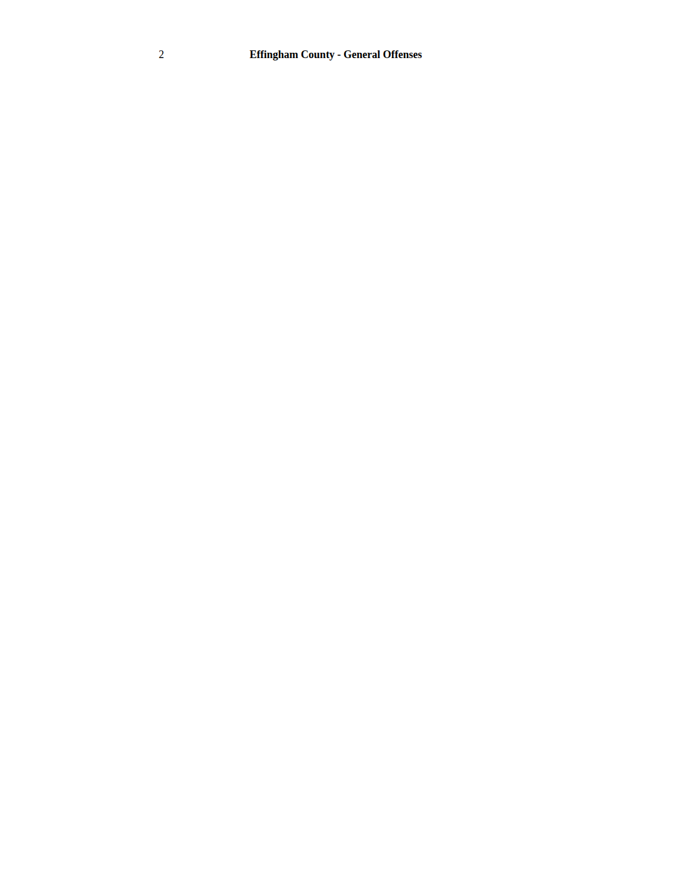2 Effingham County - General Offenses